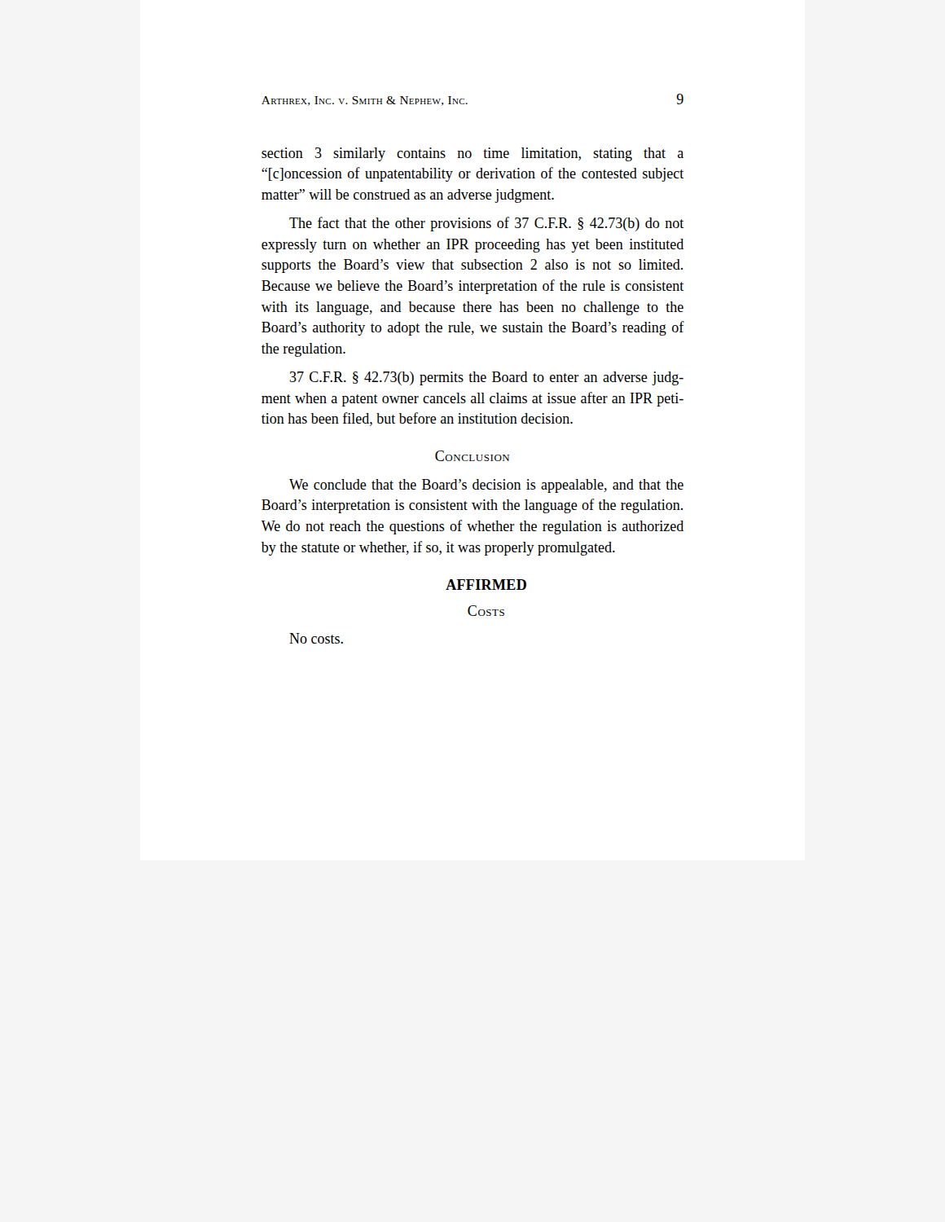Arthrex, Inc. v. Smith & Nephew, Inc. 9
section 3 similarly contains no time limitation, stating that a “[c]oncession of unpatentability or derivation of the contested subject matter” will be construed as an adverse judgment.
The fact that the other provisions of 37 C.F.R. § 42.73(b) do not expressly turn on whether an IPR proceeding has yet been instituted supports the Board’s view that subsection 2 also is not so limited. Because we believe the Board’s interpretation of the rule is consistent with its language, and because there has been no challenge to the Board’s authority to adopt the rule, we sustain the Board’s reading of the regulation.
37 C.F.R. § 42.73(b) permits the Board to enter an adverse judgment when a patent owner cancels all claims at issue after an IPR petition has been filed, but before an institution decision.
Conclusion
We conclude that the Board’s decision is appealable, and that the Board’s interpretation is consistent with the language of the regulation. We do not reach the questions of whether the regulation is authorized by the statute or whether, if so, it was properly promulgated.
AFFIRMED
Costs
No costs.